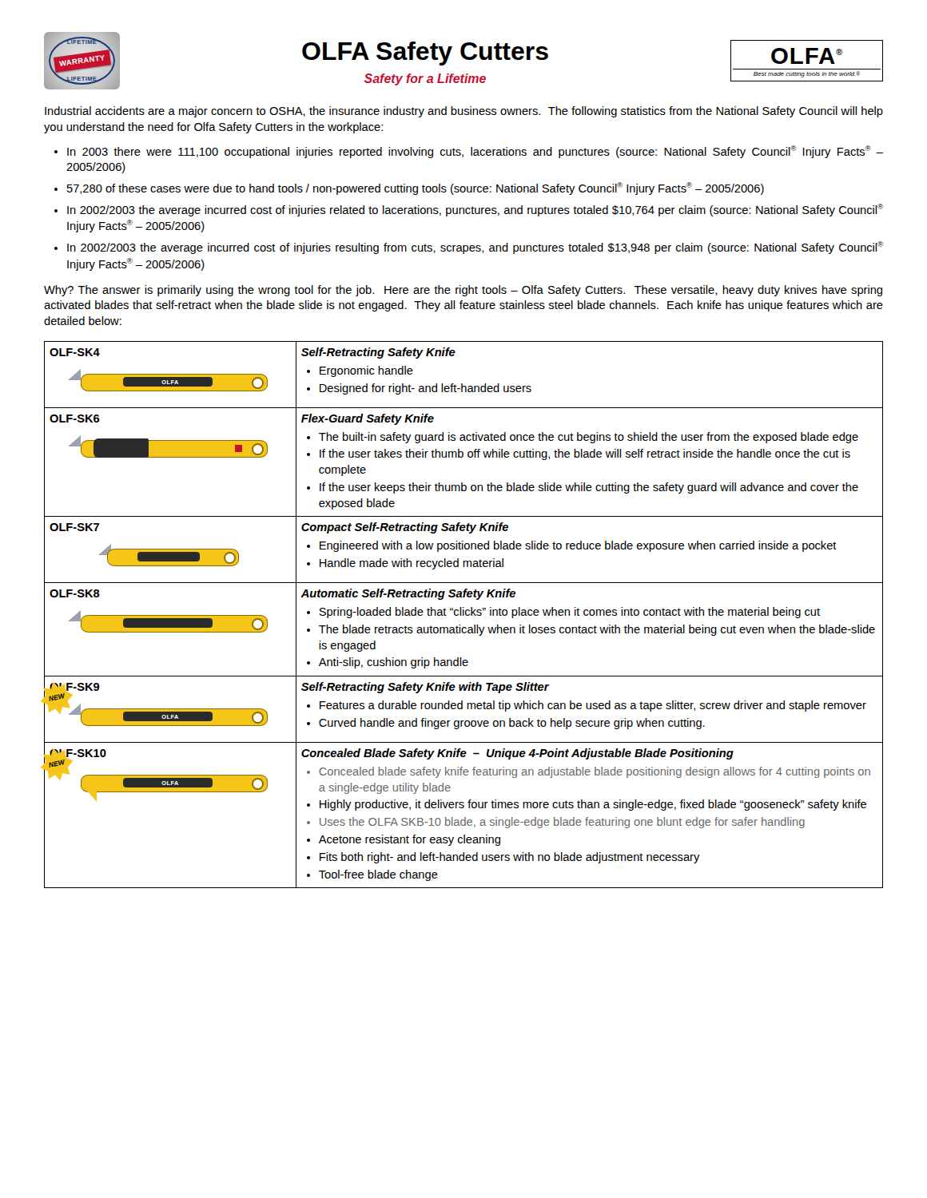LIFETIME
WARRANTY
LIFETIME
OLFA Safety Cutters
Safety for a Lifetime
OLFA®
Best made cutting tools in the world.®
Industrial accidents are a major concern to OSHA, the insurance industry and business owners. The following statistics from the National Safety Council will help you understand the need for Olfa Safety Cutters in the workplace:
In 2003 there were 111,100 occupational injuries reported involving cuts, lacerations and punctures (source: National Safety Council® Injury Facts® – 2005/2006)
57,280 of these cases were due to hand tools / non-powered cutting tools (source: National Safety Council® Injury Facts® – 2005/2006)
In 2002/2003 the average incurred cost of injuries related to lacerations, punctures, and ruptures totaled $10,764 per claim (source: National Safety Council® Injury Facts® – 2005/2006)
In 2002/2003 the average incurred cost of injuries resulting from cuts, scrapes, and punctures totaled $13,948 per claim (source: National Safety Council® Injury Facts® – 2005/2006)
Why? The answer is primarily using the wrong tool for the job. Here are the right tools – Olfa Safety Cutters. These versatile, heavy duty knives have spring activated blades that self-retract when the blade slide is not engaged. They all feature stainless steel blade channels. Each knife has unique features which are detailed below:
| OLF-SK4 OLFA | Self-Retracting Safety Knife Ergonomic handle Designed for right- and left-handed users |
| OLF-SK6 | Flex-Guard Safety Knife The built-in safety guard is activated once the cut begins to shield the user from the exposed blade edge If the user takes their thumb off while cutting, the blade will self retract inside the handle once the cut is complete If the user keeps their thumb on the blade slide while cutting the safety guard will advance and cover the exposed blade |
| OLF-SK7 | Compact Self-Retracting Safety Knife Engineered with a low positioned blade slide to reduce blade exposure when carried inside a pocket Handle made with recycled material |
| OLF-SK8 | Automatic Self-Retracting Safety Knife Spring-loaded blade that “clicks” into place when it comes into contact with the material being cut The blade retracts automatically when it loses contact with the material being cut even when the blade-slide is engaged Anti-slip, cushion grip handle |
| NEW OLF-SK9 OLFA | Self-Retracting Safety Knife with Tape Slitter Features a durable rounded metal tip which can be used as a tape slitter, screw driver and staple remover Curved handle and finger groove on back to help secure grip when cutting. |
| NEW OLF-SK10 OLFA | Concealed Blade Safety Knife – Unique 4-Point Adjustable Blade Positioning Concealed blade safety knife featuring an adjustable blade positioning design allows for 4 cutting points on a single-edge utility blade Highly productive, it delivers four times more cuts than a single-edge, fixed blade “gooseneck” safety knife Uses the OLFA SKB-10 blade, a single-edge blade featuring one blunt edge for safer handling Acetone resistant for easy cleaning Fits both right- and left-handed users with no blade adjustment necessary Tool-free blade change |